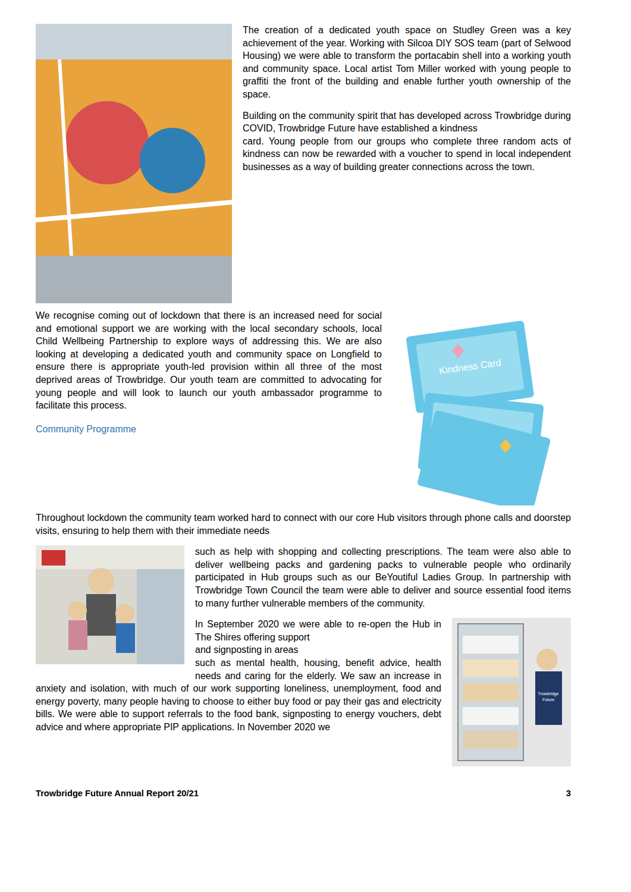The creation of a dedicated youth space on Studley Green was a key achievement of the year. Working with Silcoa DIY SOS team (part of Selwood Housing) we were able to transform the portacabin shell into a working youth and community space. Local artist Tom Miller worked with young people to graffiti the front of the building and enable further youth ownership of the space.
Building on the community spirit that has developed across Trowbridge during COVID, Trowbridge Future have established a kindness
card. Young people from our groups who complete three random acts of kindness can now be rewarded with a voucher to spend in local independent businesses as a way of building greater connections across the town.
We recognise coming out of lockdown that there is an increased need for social and emotional support we are working with the local secondary schools, local Child Wellbeing Partnership to explore ways of addressing this. We are also looking at developing a dedicated youth and community space on Longfield to ensure there is appropriate youth-led provision within all three of the most deprived areas of Trowbridge. Our youth team are committed to advocating for young people and will look to launch our youth ambassador programme to facilitate this process.
Community Programme
Throughout lockdown the community team worked hard to connect with our core Hub visitors through phone calls and doorstep visits, ensuring to help them with their immediate needs
such as help with shopping and collecting prescriptions. The team were also able to deliver wellbeing packs and gardening packs to vulnerable people who ordinarily participated in Hub groups such as our BeYoutiful Ladies Group. In partnership with Trowbridge Town Council the team were able to deliver and source essential food items to many further vulnerable members of the community.
In September 2020 we were able to re-open the Hub in The Shires offering support
and signposting in areas
such as mental health, housing, benefit advice, health needs and caring for the elderly. We saw an increase in anxiety and isolation, with much of our work supporting loneliness, unemployment, food and energy poverty, many people having to choose to either buy food or pay their gas and electricity bills. We were able to support referrals to the food bank, signposting to energy vouchers, debt advice and where appropriate PIP applications. In November 2020 we
Trowbridge Future Annual Report 20/21 3